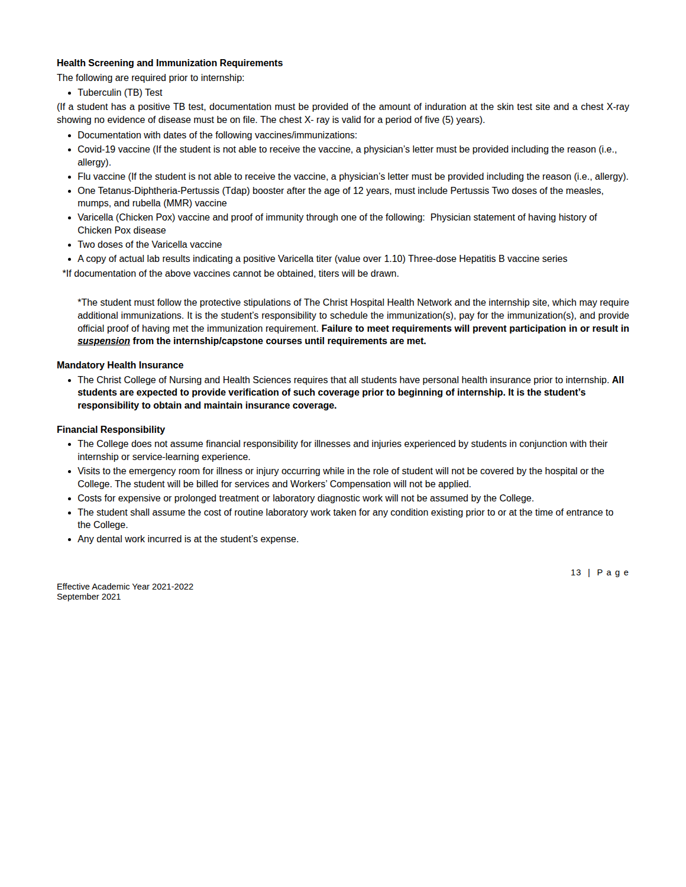Health Screening and Immunization Requirements
The following are required prior to internship:
Tuberculin (TB) Test
(If a student has a positive TB test, documentation must be provided of the amount of induration at the skin test site and a chest X-ray showing no evidence of disease must be on file. The chest X- ray is valid for a period of five (5) years).
Documentation with dates of the following vaccines/immunizations:
Covid-19 vaccine (If the student is not able to receive the vaccine, a physician’s letter must be provided including the reason (i.e., allergy).
Flu vaccine (If the student is not able to receive the vaccine, a physician’s letter must be provided including the reason (i.e., allergy).
One Tetanus-Diphtheria-Pertussis (Tdap) booster after the age of 12 years, must include Pertussis Two doses of the measles, mumps, and rubella (MMR) vaccine
Varicella (Chicken Pox) vaccine and proof of immunity through one of the following: Physician statement of having history of Chicken Pox disease
Two doses of the Varicella vaccine
A copy of actual lab results indicating a positive Varicella titer (value over 1.10) Three-dose Hepatitis B vaccine series
*If documentation of the above vaccines cannot be obtained, titers will be drawn.
*The student must follow the protective stipulations of The Christ Hospital Health Network and the internship site, which may require additional immunizations. It is the student’s responsibility to schedule the immunization(s), pay for the immunization(s), and provide official proof of having met the immunization requirement. Failure to meet requirements will prevent participation in or result in suspension from the internship/capstone courses until requirements are met.
Mandatory Health Insurance
The Christ College of Nursing and Health Sciences requires that all students have personal health insurance prior to internship. All students are expected to provide verification of such coverage prior to beginning of internship. It is the student’s responsibility to obtain and maintain insurance coverage.
Financial Responsibility
The College does not assume financial responsibility for illnesses and injuries experienced by students in conjunction with their internship or service-learning experience.
Visits to the emergency room for illness or injury occurring while in the role of student will not be covered by the hospital or the College. The student will be billed for services and Workers’ Compensation will not be applied.
Costs for expensive or prolonged treatment or laboratory diagnostic work will not be assumed by the College.
The student shall assume the cost of routine laboratory work taken for any condition existing prior to or at the time of entrance to the College.
Any dental work incurred is at the student’s expense.
13 | P a g e
Effective Academic Year 2021-2022
September 2021